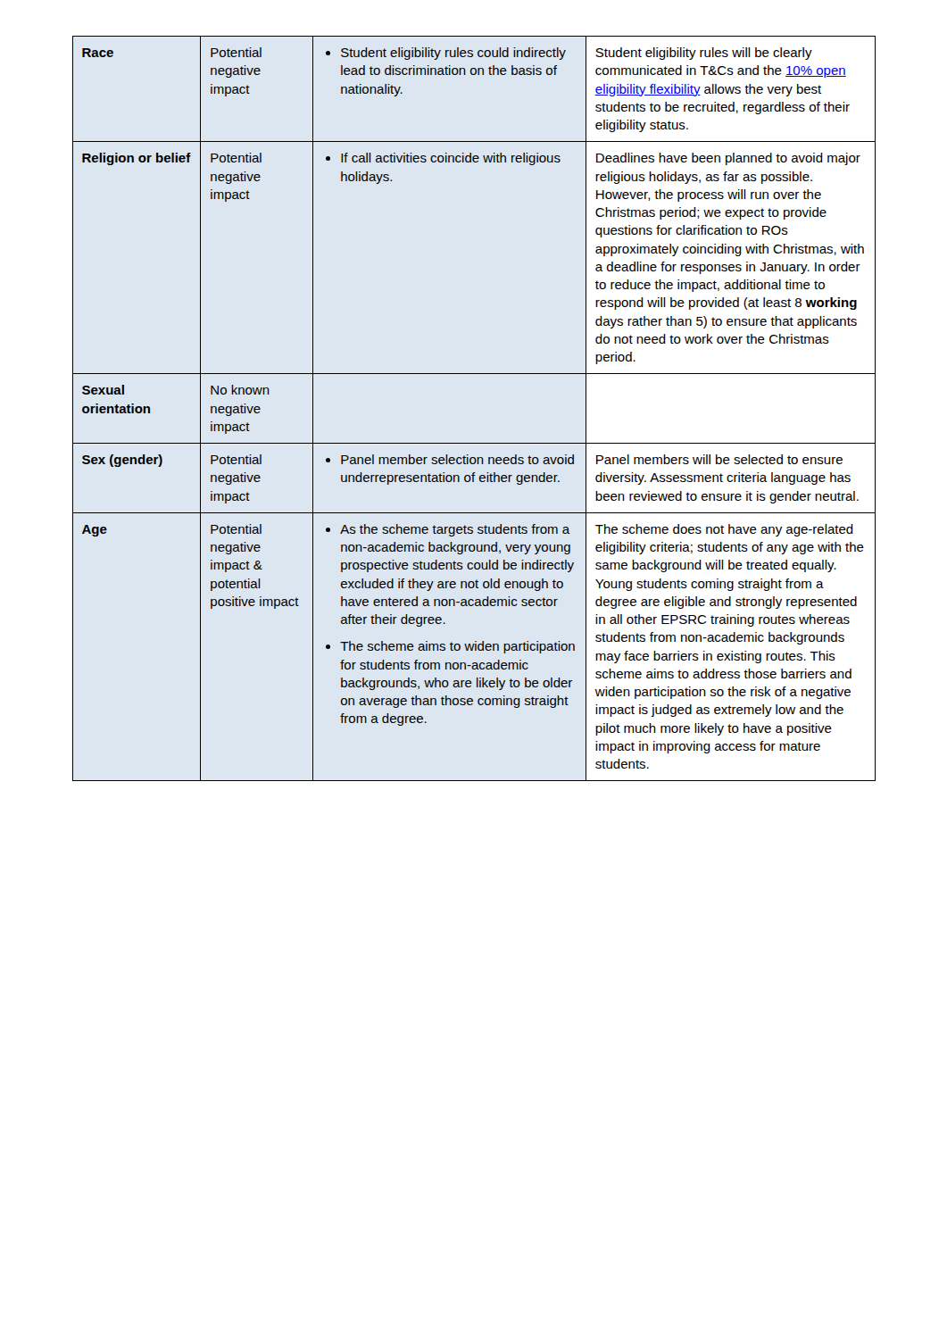| Race | Potential negative impact | Student eligibility rules could indirectly lead to discrimination on the basis of nationality. | Student eligibility rules will be clearly communicated in T&Cs and the 10% open eligibility flexibility allows the very best students to be recruited, regardless of their eligibility status. |
| Religion or belief | Potential negative impact | If call activities coincide with religious holidays. | Deadlines have been planned to avoid major religious holidays, as far as possible. However, the process will run over the Christmas period; we expect to provide questions for clarification to ROs approximately coinciding with Christmas, with a deadline for responses in January. In order to reduce the impact, additional time to respond will be provided (at least 8 working days rather than 5) to ensure that applicants do not need to work over the Christmas period. |
| Sexual orientation | No known negative impact | | |
| Sex (gender) | Potential negative impact | Panel member selection needs to avoid underrepresentation of either gender. | Panel members will be selected to ensure diversity. Assessment criteria language has been reviewed to ensure it is gender neutral. |
| Age | Potential negative impact & potential positive impact | As the scheme targets students from a non-academic background, very young prospective students could be indirectly excluded if they are not old enough to have entered a non-academic sector after their degree. The scheme aims to widen participation for students from non-academic backgrounds, who are likely to be older on average than those coming straight from a degree. | The scheme does not have any age-related eligibility criteria; students of any age with the same background will be treated equally. Young students coming straight from a degree are eligible and strongly represented in all other EPSRC training routes whereas students from non-academic backgrounds may face barriers in existing routes. This scheme aims to address those barriers and widen participation so the risk of a negative impact is judged as extremely low and the pilot much more likely to have a positive impact in improving access for mature students. |